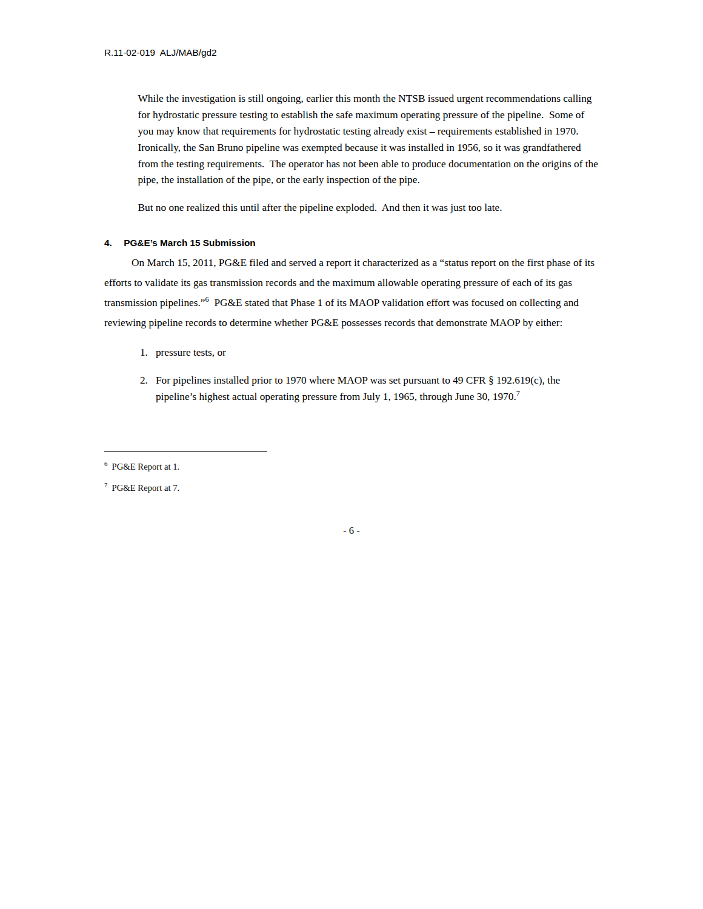R.11-02-019 ALJ/MAB/gd2
While the investigation is still ongoing, earlier this month the NTSB issued urgent recommendations calling for hydrostatic pressure testing to establish the safe maximum operating pressure of the pipeline. Some of you may know that requirements for hydrostatic testing already exist – requirements established in 1970. Ironically, the San Bruno pipeline was exempted because it was installed in 1956, so it was grandfathered from the testing requirements. The operator has not been able to produce documentation on the origins of the pipe, the installation of the pipe, or the early inspection of the pipe.
But no one realized this until after the pipeline exploded. And then it was just too late.
4. PG&E’s March 15 Submission
On March 15, 2011, PG&E filed and served a report it characterized as a “status report on the first phase of its efforts to validate its gas transmission records and the maximum allowable operating pressure of each of its gas transmission pipelines.”6 PG&E stated that Phase 1 of its MAOP validation effort was focused on collecting and reviewing pipeline records to determine whether PG&E possesses records that demonstrate MAOP by either:
pressure tests, or
For pipelines installed prior to 1970 where MAOP was set pursuant to 49 CFR § 192.619(c), the pipeline’s highest actual operating pressure from July 1, 1965, through June 30, 1970.7
6 PG&E Report at 1.
7 PG&E Report at 7.
- 6 -